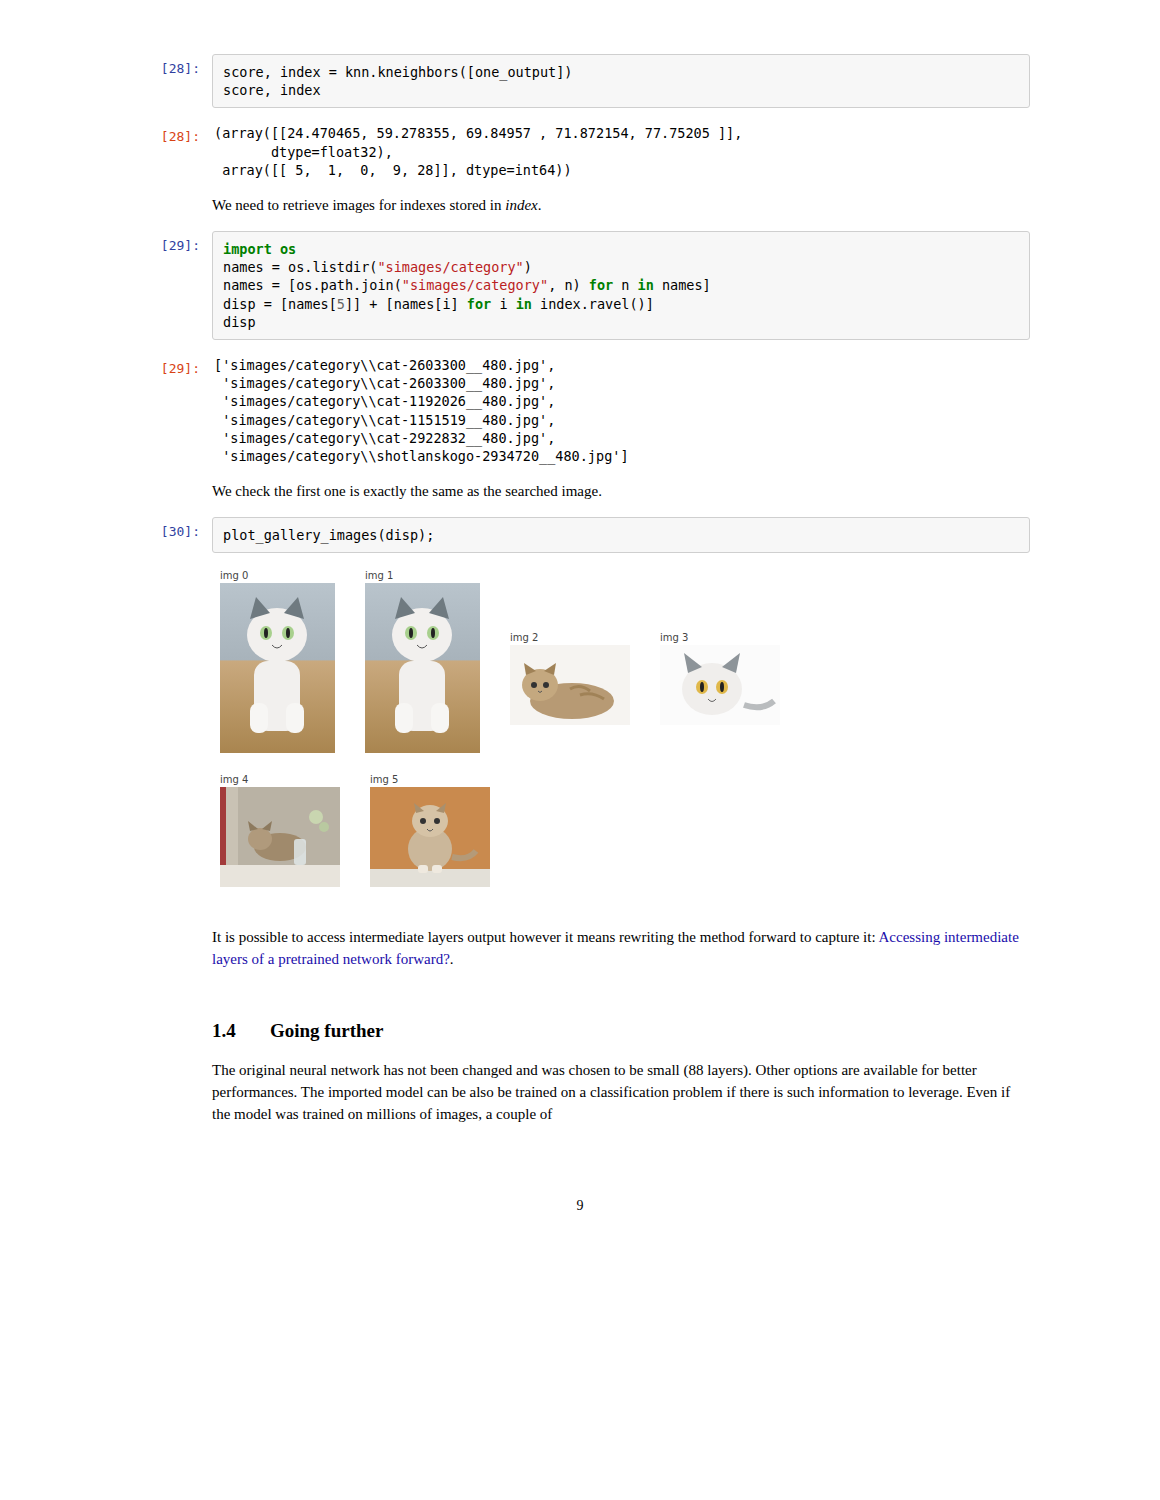[28]:
score, index = knn.kneighbors([one_output])
score, index
[28]:
(array([[24.470465, 59.278355, 69.84957 , 71.872154, 77.75205 ]],
       dtype=float32),
 array([[ 5,  1,  0,  9, 28]], dtype=int64))
We need to retrieve images for indexes stored in index.
[29]:
import os
names = os.listdir("simages/category")
names = [os.path.join("simages/category", n) for n in names]
disp = [names[5]] + [names[i] for i in index.ravel()]
disp
[29]:
['simages/category\\cat-2603300__480.jpg',
 'simages/category\\cat-2603300__480.jpg',
 'simages/category\\cat-1192026__480.jpg',
 'simages/category\\cat-1151519__480.jpg',
 'simages/category\\cat-2922832__480.jpg',
 'simages/category\\shotlanskogo-2934720__480.jpg']
We check the first one is exactly the same as the searched image.
[30]:
plot_gallery_images(disp);
img 0
img 1
img 2
img 3
img 4
img 5
It is possible to access intermediate layers output however it means rewriting the method forward to capture it: Accessing intermediate layers of a pretrained network forward?.
1.4 Going further
The original neural network has not been changed and was chosen to be small (88 layers). Other options are available for better performances. The imported model can be also be trained on a classification problem if there is such information to leverage. Even if the model was trained on millions of images, a couple of
9